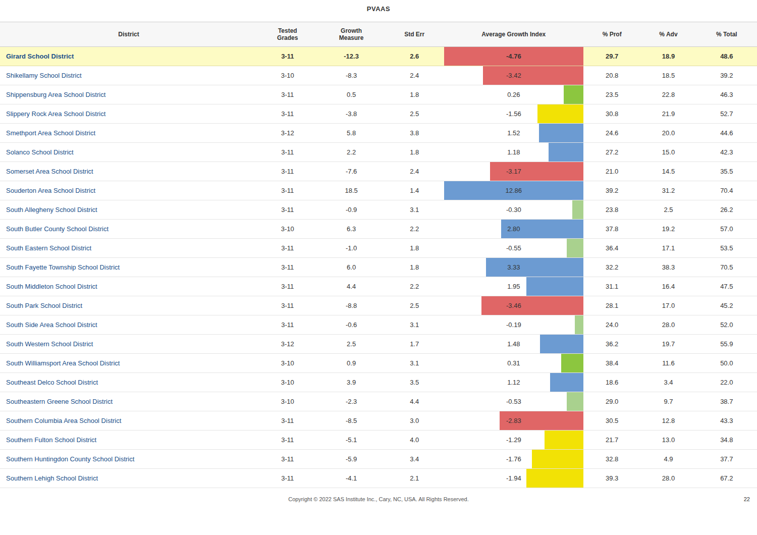PVAAS
| District | Tested Grades | Growth Measure | Std Err | Average Growth Index | % Prof | % Adv | % Total |
| --- | --- | --- | --- | --- | --- | --- | --- |
| Girard School District | 3-11 | -12.3 | 2.6 | -4.76 | 29.7 | 18.9 | 48.6 |
| Shikellamy School District | 3-10 | -8.3 | 2.4 | -3.42 | 20.8 | 18.5 | 39.2 |
| Shippensburg Area School District | 3-11 | 0.5 | 1.8 | 0.26 | 23.5 | 22.8 | 46.3 |
| Slippery Rock Area School District | 3-11 | -3.8 | 2.5 | -1.56 | 30.8 | 21.9 | 52.7 |
| Smethport Area School District | 3-12 | 5.8 | 3.8 | 1.52 | 24.6 | 20.0 | 44.6 |
| Solanco School District | 3-11 | 2.2 | 1.8 | 1.18 | 27.2 | 15.0 | 42.3 |
| Somerset Area School District | 3-11 | -7.6 | 2.4 | -3.17 | 21.0 | 14.5 | 35.5 |
| Souderton Area School District | 3-11 | 18.5 | 1.4 | 12.86 | 39.2 | 31.2 | 70.4 |
| South Allegheny School District | 3-11 | -0.9 | 3.1 | -0.30 | 23.8 | 2.5 | 26.2 |
| South Butler County School District | 3-10 | 6.3 | 2.2 | 2.80 | 37.8 | 19.2 | 57.0 |
| South Eastern School District | 3-11 | -1.0 | 1.8 | -0.55 | 36.4 | 17.1 | 53.5 |
| South Fayette Township School District | 3-11 | 6.0 | 1.8 | 3.33 | 32.2 | 38.3 | 70.5 |
| South Middleton School District | 3-11 | 4.4 | 2.2 | 1.95 | 31.1 | 16.4 | 47.5 |
| South Park School District | 3-11 | -8.8 | 2.5 | -3.46 | 28.1 | 17.0 | 45.2 |
| South Side Area School District | 3-11 | -0.6 | 3.1 | -0.19 | 24.0 | 28.0 | 52.0 |
| South Western School District | 3-12 | 2.5 | 1.7 | 1.48 | 36.2 | 19.7 | 55.9 |
| South Williamsport Area School District | 3-10 | 0.9 | 3.1 | 0.31 | 38.4 | 11.6 | 50.0 |
| Southeast Delco School District | 3-10 | 3.9 | 3.5 | 1.12 | 18.6 | 3.4 | 22.0 |
| Southeastern Greene School District | 3-10 | -2.3 | 4.4 | -0.53 | 29.0 | 9.7 | 38.7 |
| Southern Columbia Area School District | 3-11 | -8.5 | 3.0 | -2.83 | 30.5 | 12.8 | 43.3 |
| Southern Fulton School District | 3-11 | -5.1 | 4.0 | -1.29 | 21.7 | 13.0 | 34.8 |
| Southern Huntingdon County School District | 3-11 | -5.9 | 3.4 | -1.76 | 32.8 | 4.9 | 37.7 |
| Southern Lehigh School District | 3-11 | -4.1 | 2.1 | -1.94 | 39.3 | 28.0 | 67.2 |
Copyright © 2022 SAS Institute Inc., Cary, NC, USA. All Rights Reserved. 22